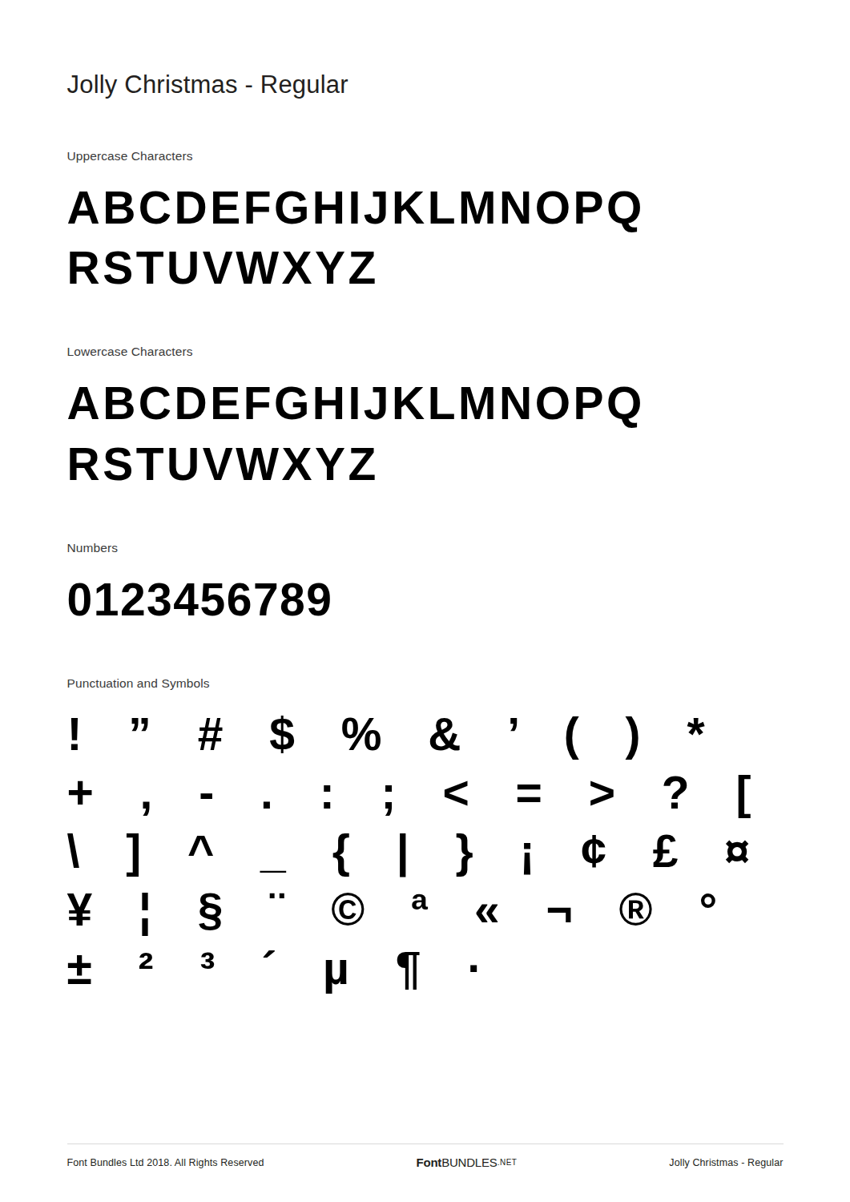Jolly Christmas - Regular
Uppercase Characters
ABCDEFGHIJKLMNOPQ RSTUVWXYZ
Lowercase Characters
ABCDEFGHIJKLMNOPQ RSTUVWXYZ
Numbers
0123456789
Punctuation and Symbols
! ” # $ % & ’ ( ) * + , - . : ; < = > ? [ \ ] ^ _ { | } ¡ ¢ £ ¤ ¥ ¦ § ¨ © ª « ¬ ® ° ± ² ³ ´ µ ¶ ·
Font Bundles Ltd 2018. All Rights Reserved
Font BUNDLES.NET
Jolly Christmas - Regular